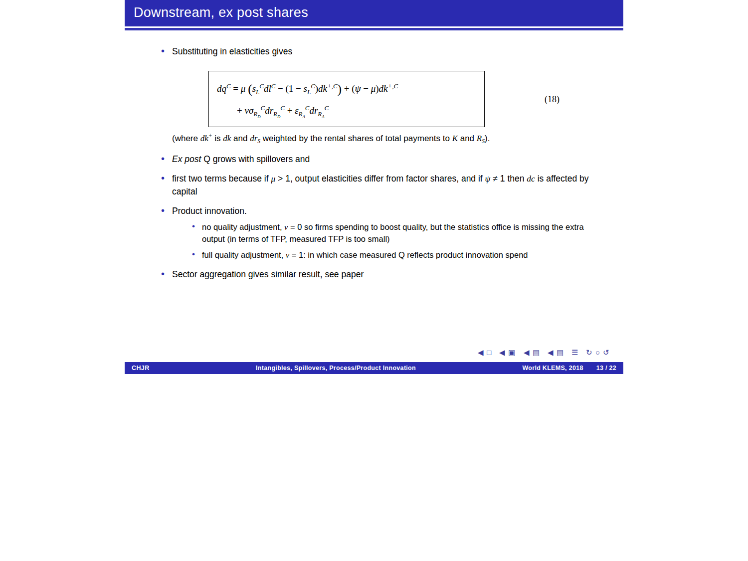Downstream, ex post shares
Substituting in elasticities gives
dqC = μ (sLCdlC − (1 − sLC)dk+,C) + (ψ − μ)dk+,C
+ νσRDCdrRDC + εRACdrRAC
(18)
(where dk+ is dk and drS weighted by the rental shares of total payments to K and RS).
Ex post Q grows with spillovers and
first two terms because if μ > 1, output elasticities differ from factor shares, and if ψ ≠ 1 then dc is affected by capital
Product innovation.
no quality adjustment, ν = 0 so firms spending to boost quality, but the statistics office is missing the extra output (in terms of TFP, measured TFP is too small)
full quality adjustment, ν = 1: in which case measured Q reflects product innovation spend
Sector aggregation gives similar result, see paper
◀□ ◀▣ ◀▤ ◀▤ ☰↻○↺
CHJR
Intangibles, Spillovers, Process/Product Innovation
World KLEMS, 201813 / 22